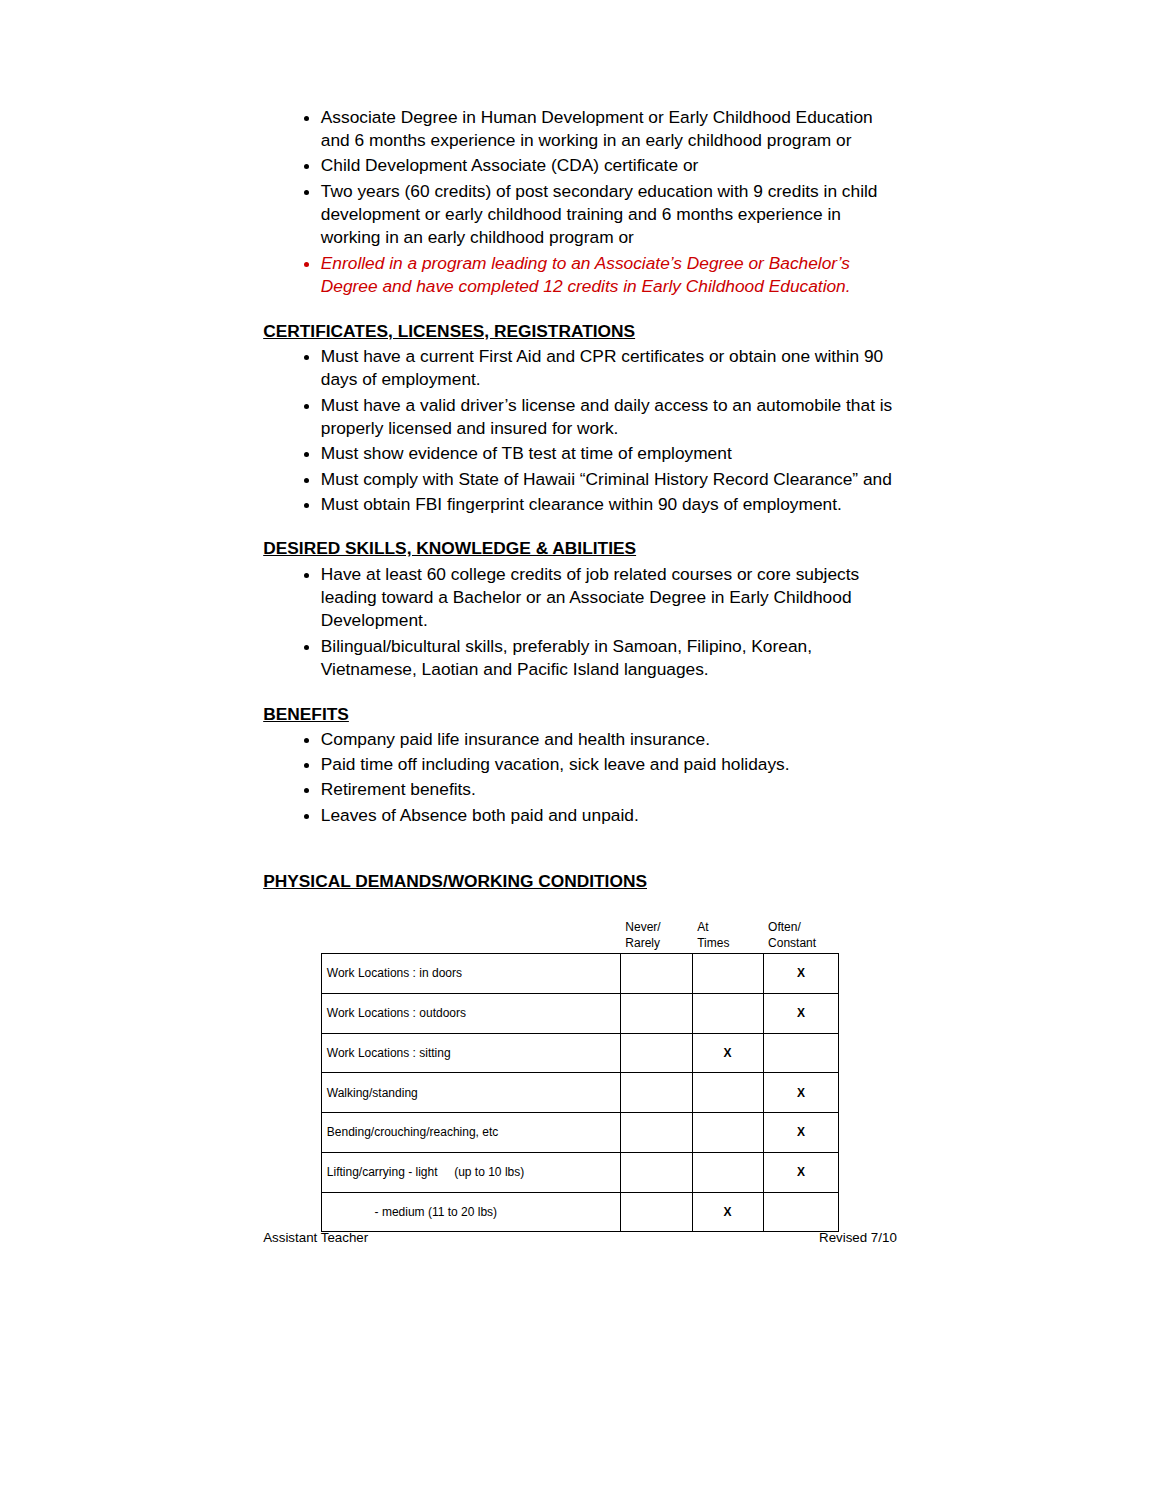Associate Degree in Human Development or Early Childhood Education and 6 months experience in working in an early childhood program or
Child Development Associate (CDA) certificate or
Two years (60 credits) of post secondary education with 9 credits in child development or early childhood training and 6 months experience in working in an early childhood program or
Enrolled in a program leading to an Associate’s Degree or Bachelor’s Degree and have completed 12 credits in Early Childhood Education.
CERTIFICATES, LICENSES, REGISTRATIONS
Must have a current First Aid and CPR certificates or obtain one within 90 days of employment.
Must have a valid driver’s license and daily access to an automobile that is properly licensed and insured for work.
Must show evidence of TB test at time of employment
Must comply with State of Hawaii “Criminal History Record Clearance” and
Must obtain FBI fingerprint clearance within 90 days of employment.
DESIRED SKILLS, KNOWLEDGE & ABILITIES
Have at least 60 college credits of job related courses or core subjects leading toward a Bachelor or an Associate Degree in Early Childhood Development.
Bilingual/bicultural skills, preferably in Samoan, Filipino, Korean, Vietnamese, Laotian and Pacific Island languages.
BENEFITS
Company paid life insurance and health insurance.
Paid time off including vacation, sick leave and paid holidays.
Retirement benefits.
Leaves of Absence both paid and unpaid.
PHYSICAL DEMANDS/WORKING CONDITIONS
| | Never/ Rarely | At Times | Often/ Constant |
| Work Locations : in doors | | | X |
| Work Locations : outdoors | | | X |
| Work Locations : sitting | | X | |
| Walking/standing | | | X |
| Bending/crouching/reaching, etc | | | X |
| Lifting/carrying - light (up to 10 lbs) | | | X |
| - medium (11 to 20 lbs) | | X | |
Assistant Teacher Revised 7/10